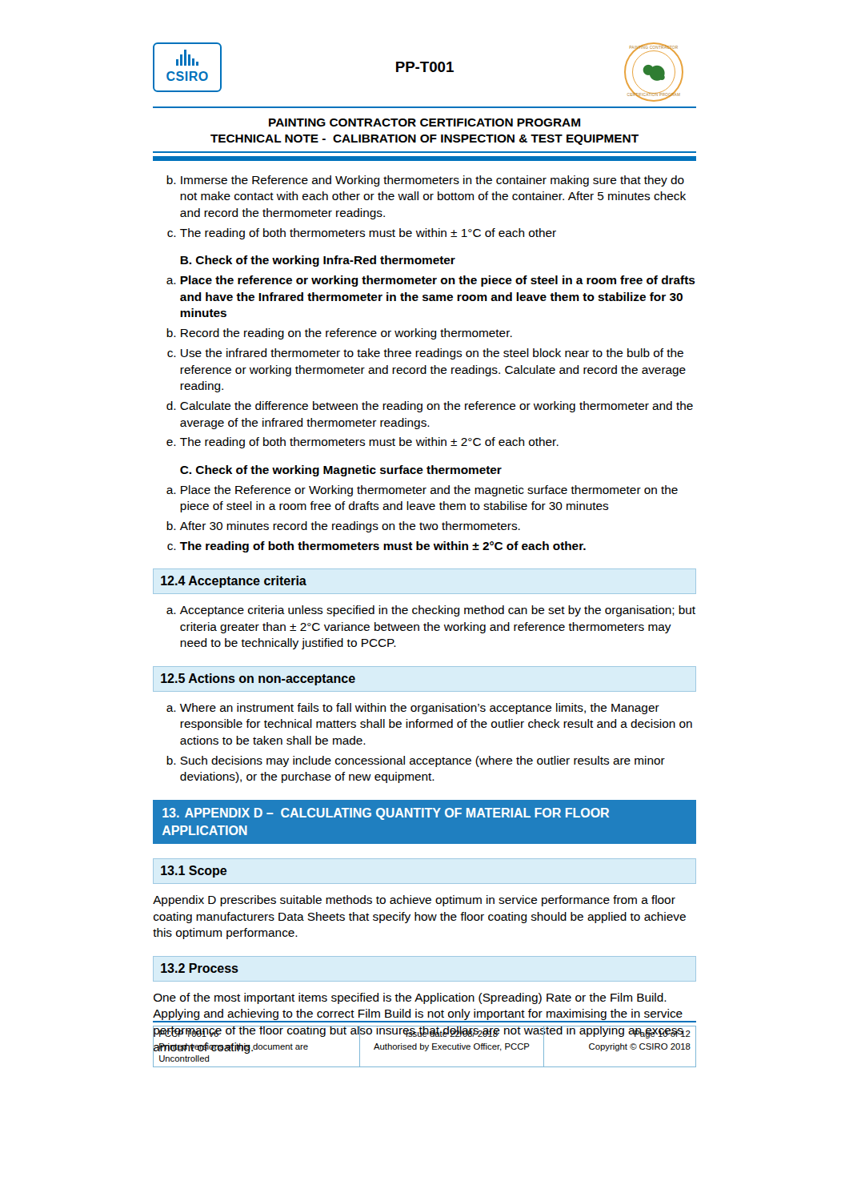CSIRO
PP-T001
PAINTING CONTRACTOR
CERTIFICATION PROGRAM
PAINTING CONTRACTOR CERTIFICATION PROGRAM
TECHNICAL NOTE - CALIBRATION OF INSPECTION & TEST EQUIPMENT
Immerse the Reference and Working thermometers in the container making sure that they do not make contact with each other or the wall or bottom of the container. After 5 minutes check and record the thermometer readings.
The reading of both thermometers must be within ± 1°C of each other
B. Check of the working Infra-Red thermometer
Place the reference or working thermometer on the piece of steel in a room free of drafts and have the Infrared thermometer in the same room and leave them to stabilize for 30 minutes
Record the reading on the reference or working thermometer.
Use the infrared thermometer to take three readings on the steel block near to the bulb of the reference or working thermometer and record the readings. Calculate and record the average reading.
Calculate the difference between the reading on the reference or working thermometer and the average of the infrared thermometer readings.
The reading of both thermometers must be within ± 2°C of each other.
C. Check of the working Magnetic surface thermometer
Place the Reference or Working thermometer and the magnetic surface thermometer on the piece of steel in a room free of drafts and leave them to stabilise for 30 minutes
After 30 minutes record the readings on the two thermometers.
The reading of both thermometers must be within ± 2°C of each other.
12.4 Acceptance criteria
Acceptance criteria unless specified in the checking method can be set by the organisation; but criteria greater than ± 2°C variance between the working and reference thermometers may need to be technically justified to PCCP.
12.5 Actions on non-acceptance
Where an instrument fails to fall within the organisation’s acceptance limits, the Manager responsible for technical matters shall be informed of the outlier check result and a decision on actions to be taken shall be made.
Such decisions may include concessional acceptance (where the outlier results are minor deviations), or the purchase of new equipment.
13. APPENDIX D – CALCULATING QUANTITY OF MATERIAL FOR FLOOR APPLICATION
13.1 Scope
Appendix D prescribes suitable methods to achieve optimum in service performance from a floor coating manufacturers Data Sheets that specify how the floor coating should be applied to achieve this optimum performance.
13.2 Process
One of the most important items specified is the Application (Spreading) Rate or the Film Build. Applying and achieving to the correct Film Build is not only important for maximising the in service performance of the floor coating but also insures that dollars are not wasted in applying an excess amount of coating.
| PCCP T001 v6 Printed versions of this document are Uncontrolled | Issue date 22/08/ 2018 Authorised by Executive Officer, PCCP | Page 10 of 12 Copyright © CSIRO 2018 |